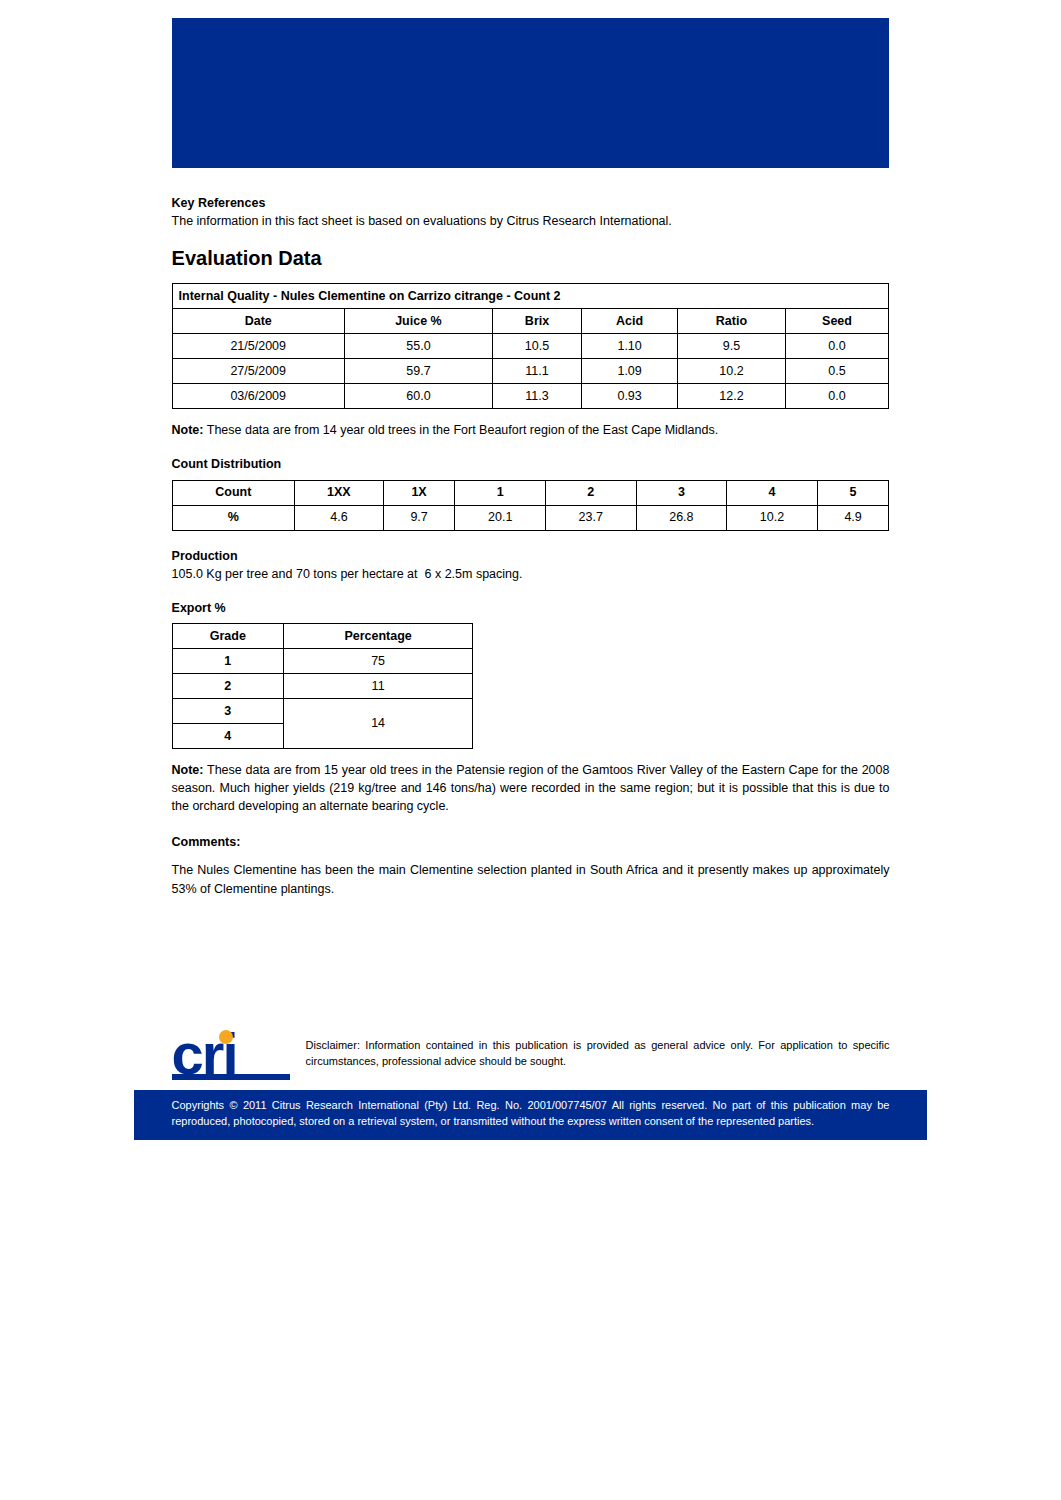Key References
The information in this fact sheet is based on evaluations by Citrus Research International.
Evaluation Data
| Internal Quality - Nules Clementine on Carrizo citrange - Count 2 |
| --- |
| Date | Juice % | Brix | Acid | Ratio | Seed |
| 21/5/2009 | 55.0 | 10.5 | 1.10 | 9.5 | 0.0 |
| 27/5/2009 | 59.7 | 11.1 | 1.09 | 10.2 | 0.5 |
| 03/6/2009 | 60.0 | 11.3 | 0.93 | 12.2 | 0.0 |
Note: These data are from 14 year old trees in the Fort Beaufort region of the East Cape Midlands.
Count Distribution
| Count | 1XX | 1X | 1 | 2 | 3 | 4 | 5 |
| --- | --- | --- | --- | --- | --- | --- | --- |
| % | 4.6 | 9.7 | 20.1 | 23.7 | 26.8 | 10.2 | 4.9 |
Production
105.0 Kg per tree and 70 tons per hectare at 6 x 2.5m spacing.
Export %
| Grade | Percentage |
| --- | --- |
| 1 | 75 |
| 2 | 11 |
| 3 | 14 |
| 4 |
Note: These data are from 15 year old trees in the Patensie region of the Gamtoos River Valley of the Eastern Cape for the 2008 season. Much higher yields (219 kg/tree and 146 tons/ha) were recorded in the same region; but it is possible that this is due to the orchard developing an alternate bearing cycle.
Comments:
The Nules Clementine has been the main Clementine selection planted in South Africa and it presently makes up approximately 53% of Clementine plantings.
cri
Disclaimer: Information contained in this publication is provided as general advice only. For application to specific circumstances, professional advice should be sought.
Copyrights © 2011 Citrus Research International (Pty) Ltd. Reg. No. 2001/007745/07 All rights reserved. No part of this publication may be reproduced, photocopied, stored on a retrieval system, or transmitted without the express written consent of the represented parties.